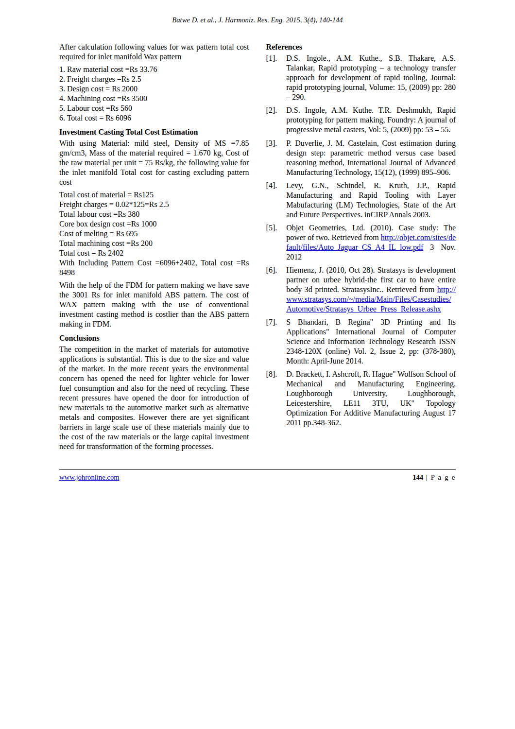Batwe D. et al., J. Harmoniz. Res. Eng. 2015, 3(4), 140-144
After calculation following values for wax pattern total cost required for inlet manifold Wax pattern
1. Raw material cost =Rs 33.76
2. Freight charges =Rs 2.5
3. Design cost = Rs 2000
4. Machining cost =Rs 3500
5. Labour cost =Rs 560
6. Total cost = Rs 6096
Investment Casting Total Cost Estimation
With using Material: mild steel, Density of MS =7.85 gm/cm3, Mass of the material required = 1.670 kg, Cost of the raw material per unit = 75 Rs/kg, the following value for the inlet manifold Total cost for casting excluding pattern cost
Total cost of material = Rs125
Freight charges = 0.02*125=Rs 2.5
Total labour cost =Rs 380
Core box design cost =Rs 1000
Cost of melting = Rs 695
Total machining cost =Rs 200
Total cost = Rs 2402
With Including Pattern Cost =6096+2402, Total cost =Rs 8498
With the help of the FDM for pattern making we have save the 3001 Rs for inlet manifold ABS pattern. The cost of WAX pattern making with the use of conventional investment casting method is costlier than the ABS pattern making in FDM.
Conclusions
The competition in the market of materials for automotive applications is substantial. This is due to the size and value of the market. In the more recent years the environmental concern has opened the need for lighter vehicle for lower fuel consumption and also for the need of recycling. These recent pressures have opened the door for introduction of new materials to the automotive market such as alternative metals and composites. However there are yet significant barriers in large scale use of these materials mainly due to the cost of the raw materials or the large capital investment need for transformation of the forming processes.
References
D.S. Ingole., A.M. Kuthe., S.B. Thakare, A.S. Talankar, Rapid prototyping – a technology transfer approach for development of rapid tooling, Journal: rapid prototyping journal, Volume: 15, (2009) pp: 280 – 290.
D.S. Ingole, A.M. Kuthe. T.R. Deshmukh, Rapid prototyping for pattern making, Foundry: A journal of progressive metal casters, Vol: 5, (2009) pp: 53 – 55.
P. Duverlie, J. M. Castelain, Cost estimation during design step: parametric method versus case based reasoning method, International Journal of Advanced Manufacturing Technology, 15(12), (1999) 895–906.
Levy, G.N., Schindel, R. Kruth, J.P., Rapid Manufacturing and Rapid Tooling with Layer Mabufacturing (LM) Technologies, State of the Art and Future Perspectives. inCIRP Annals 2003.
Objet Geometries, Ltd. (2010). Case study: The power of two. Retrieved from http://objet.com/sites/default/files/Auto_Jaguar_CS_A4_IL_low.pdf 3 Nov. 2012
Hiemenz, J. (2010, Oct 28). Stratasys is development partner on urbee hybrid-the first car to have entire body 3d printed. StratasysInc.. Retrieved from http://www.stratasys.com/~/media/Main/Files/Casestudies/Automotive/Stratasys_Urbee_Press_Release.ashx
S Bhandari, B Regina" 3D Printing and Its Applications" International Journal of Computer Science and Information Technology Research ISSN 2348-120X (online) Vol. 2, Issue 2, pp: (378-380), Month: April-June 2014.
D. Brackett, I. Ashcroft, R. Hague" Wolfson School of Mechanical and Manufacturing Engineering, Loughborough University, Loughborough, Leicestershire, LE11 3TU, UK" Topology Optimization For Additive Manufacturing August 17 2011 pp.348-362.
www.johronline.com 144 | P a g e